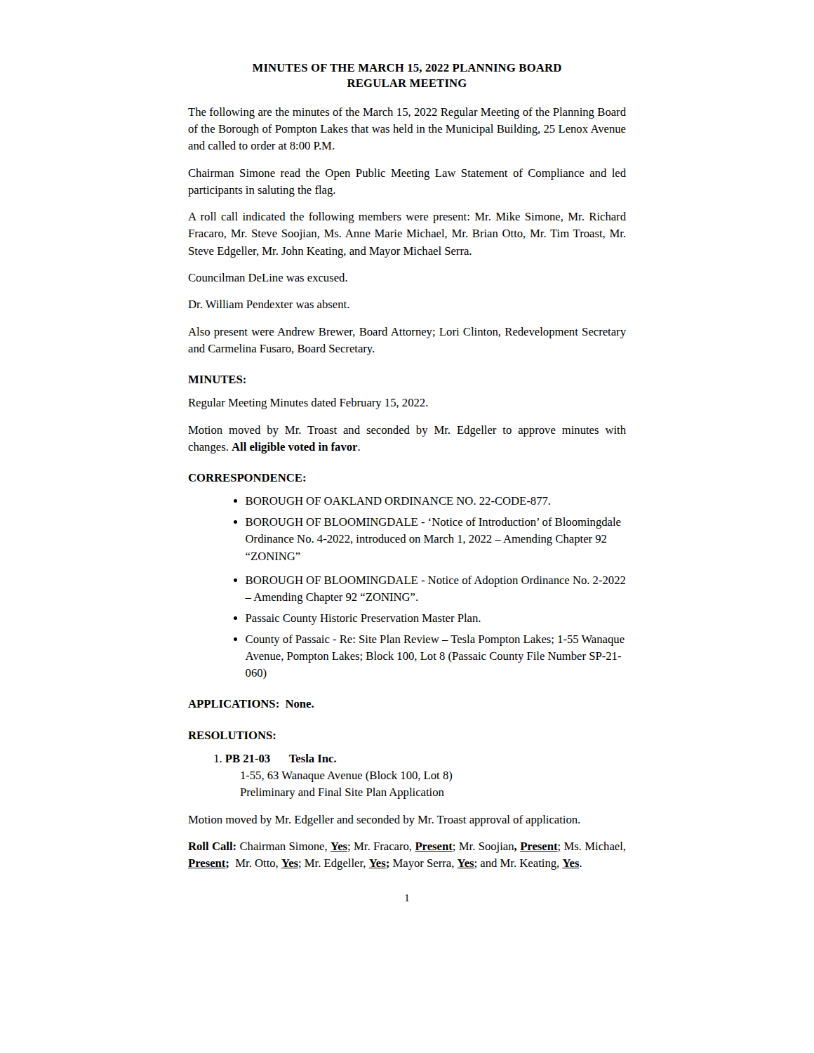MINUTES OF THE MARCH 15, 2022 PLANNING BOARD
REGULAR MEETING
The following are the minutes of the March 15, 2022 Regular Meeting of the Planning Board of the Borough of Pompton Lakes that was held in the Municipal Building, 25 Lenox Avenue and called to order at 8:00 P.M.
Chairman Simone read the Open Public Meeting Law Statement of Compliance and led participants in saluting the flag.
A roll call indicated the following members were present: Mr. Mike Simone, Mr. Richard Fracaro, Mr. Steve Soojian, Ms. Anne Marie Michael, Mr. Brian Otto, Mr. Tim Troast, Mr. Steve Edgeller, Mr. John Keating, and Mayor Michael Serra.
Councilman DeLine was excused.
Dr. William Pendexter was absent.
Also present were Andrew Brewer, Board Attorney; Lori Clinton, Redevelopment Secretary and Carmelina Fusaro, Board Secretary.
MINUTES:
Regular Meeting Minutes dated February 15, 2022.
Motion moved by Mr. Troast and seconded by Mr. Edgeller to approve minutes with changes. All eligible voted in favor.
CORRESPONDENCE:
BOROUGH OF OAKLAND ORDINANCE NO. 22-CODE-877.
BOROUGH OF BLOOMINGDALE - ‘Notice of Introduction’ of Bloomingdale Ordinance No. 4-2022, introduced on March 1, 2022 – Amending Chapter 92 “ZONING”
BOROUGH OF BLOOMINGDALE - Notice of Adoption Ordinance No. 2-2022 – Amending Chapter 92 “ZONING”.
Passaic County Historic Preservation Master Plan.
County of Passaic - Re: Site Plan Review – Tesla Pompton Lakes; 1-55 Wanaque Avenue, Pompton Lakes; Block 100, Lot 8 (Passaic County File Number SP-21-060)
APPLICATIONS: None.
RESOLUTIONS:
PB 21-03 Tesla Inc.
1-55, 63 Wanaque Avenue (Block 100, Lot 8)
Preliminary and Final Site Plan Application
Motion moved by Mr. Edgeller and seconded by Mr. Troast approval of application.
Roll Call: Chairman Simone, Yes; Mr. Fracaro, Present; Mr. Soojian, Present; Ms. Michael, Present; Mr. Otto, Yes; Mr. Edgeller, Yes; Mayor Serra, Yes; and Mr. Keating, Yes.
1